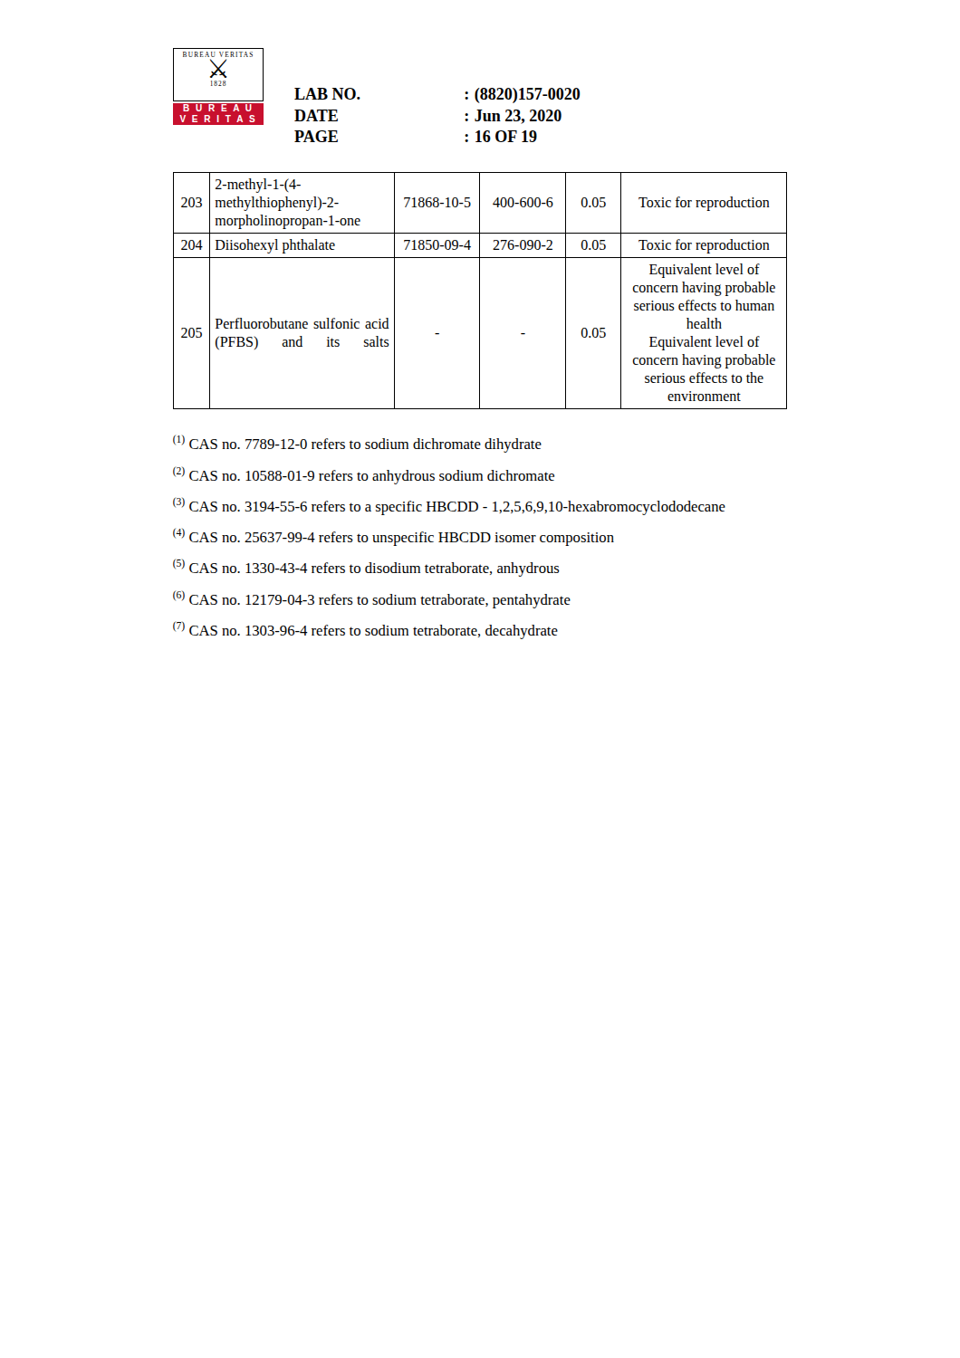BUREAU VERITAS ⚔ 1828
B U R E A U
V E R I T A S
| LAB NO. | : | (8820)157-0020 |
| DATE | : | Jun 23, 2020 |
| PAGE | : | 16 OF 19 |
| 203 | 2-methyl-1-(4-methylthiophenyl)-2-morpholinopropan-1-one | 71868-10-5 | 400-600-6 | 0.05 | Toxic for reproduction |
| 204 | Diisohexyl phthalate | 71850-09-4 | 276-090-2 | 0.05 | Toxic for reproduction |
| 205 | Perfluorobutane sulfonic acid (PFBS) and its salts | - | - | 0.05 | Equivalent level of concern having probable serious effects to human health Equivalent level of concern having probable serious effects to the environment |
(1) CAS no. 7789-12-0 refers to sodium dichromate dihydrate
(2) CAS no. 10588-01-9 refers to anhydrous sodium dichromate
(3) CAS no. 3194-55-6 refers to a specific HBCDD - 1,2,5,6,9,10-hexabromocyclododecane
(4) CAS no. 25637-99-4 refers to unspecific HBCDD isomer composition
(5) CAS no. 1330-43-4 refers to disodium tetraborate, anhydrous
(6) CAS no. 12179-04-3 refers to sodium tetraborate, pentahydrate
(7) CAS no. 1303-96-4 refers to sodium tetraborate, decahydrate